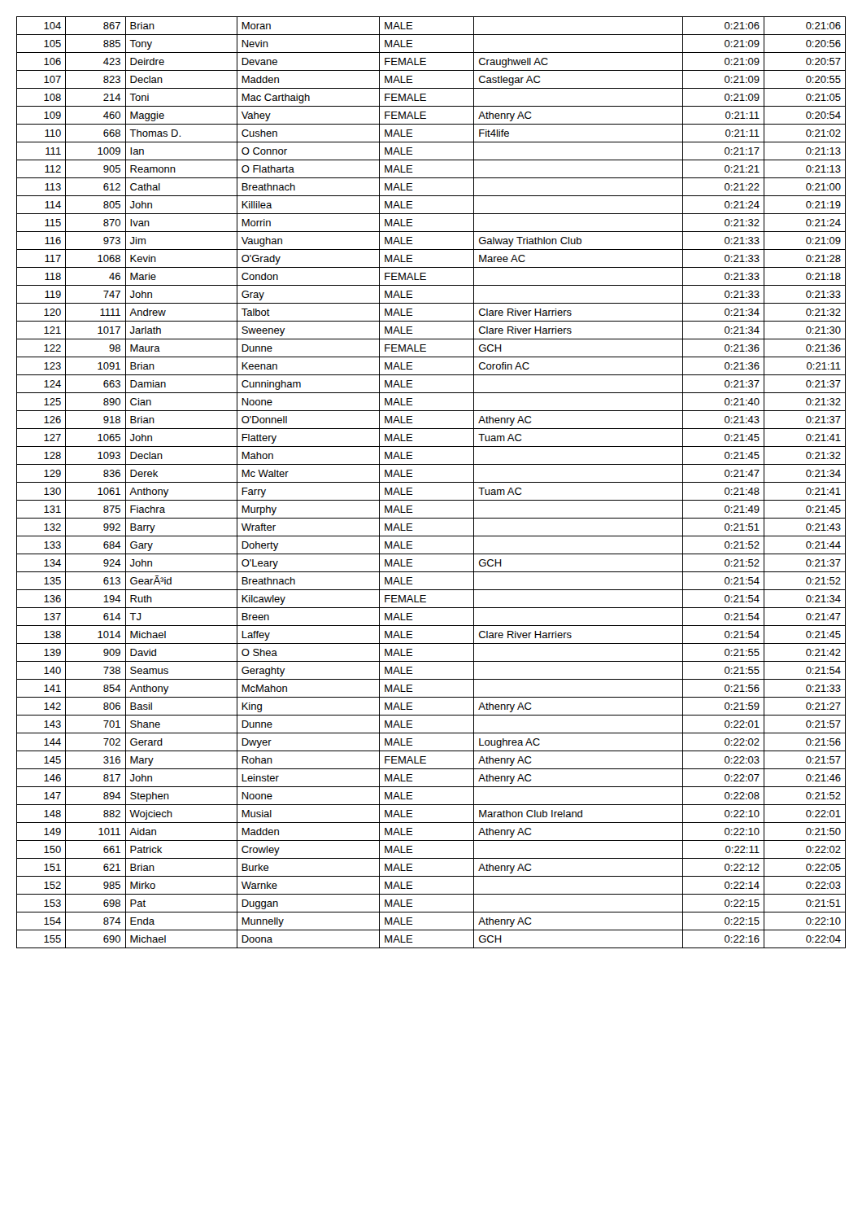| 104 | 867 | Brian | Moran | MALE | | 0:21:06 | 0:21:06 |
| 105 | 885 | Tony | Nevin | MALE | | 0:21:09 | 0:20:56 |
| 106 | 423 | Deirdre | Devane | FEMALE | Craughwell AC | 0:21:09 | 0:20:57 |
| 107 | 823 | Declan | Madden | MALE | Castlegar AC | 0:21:09 | 0:20:55 |
| 108 | 214 | Toni | Mac Carthaigh | FEMALE | | 0:21:09 | 0:21:05 |
| 109 | 460 | Maggie | Vahey | FEMALE | Athenry AC | 0:21:11 | 0:20:54 |
| 110 | 668 | Thomas D. | Cushen | MALE | Fit4life | 0:21:11 | 0:21:02 |
| 111 | 1009 | Ian | O Connor | MALE | | 0:21:17 | 0:21:13 |
| 112 | 905 | Reamonn | O Flatharta | MALE | | 0:21:21 | 0:21:13 |
| 113 | 612 | Cathal | Breathnach | MALE | | 0:21:22 | 0:21:00 |
| 114 | 805 | John | Killilea | MALE | | 0:21:24 | 0:21:19 |
| 115 | 870 | Ivan | Morrin | MALE | | 0:21:32 | 0:21:24 |
| 116 | 973 | Jim | Vaughan | MALE | Galway Triathlon Club | 0:21:33 | 0:21:09 |
| 117 | 1068 | Kevin | O'Grady | MALE | Maree AC | 0:21:33 | 0:21:28 |
| 118 | 46 | Marie | Condon | FEMALE | | 0:21:33 | 0:21:18 |
| 119 | 747 | John | Gray | MALE | | 0:21:33 | 0:21:33 |
| 120 | 1111 | Andrew | Talbot | MALE | Clare River Harriers | 0:21:34 | 0:21:32 |
| 121 | 1017 | Jarlath | Sweeney | MALE | Clare River Harriers | 0:21:34 | 0:21:30 |
| 122 | 98 | Maura | Dunne | FEMALE | GCH | 0:21:36 | 0:21:36 |
| 123 | 1091 | Brian | Keenan | MALE | Corofin AC | 0:21:36 | 0:21:11 |
| 124 | 663 | Damian | Cunningham | MALE | | 0:21:37 | 0:21:37 |
| 125 | 890 | Cian | Noone | MALE | | 0:21:40 | 0:21:32 |
| 126 | 918 | Brian | O'Donnell | MALE | Athenry AC | 0:21:43 | 0:21:37 |
| 127 | 1065 | John | Flattery | MALE | Tuam AC | 0:21:45 | 0:21:41 |
| 128 | 1093 | Declan | Mahon | MALE | | 0:21:45 | 0:21:32 |
| 129 | 836 | Derek | Mc Walter | MALE | | 0:21:47 | 0:21:34 |
| 130 | 1061 | Anthony | Farry | MALE | Tuam AC | 0:21:48 | 0:21:41 |
| 131 | 875 | Fiachra | Murphy | MALE | | 0:21:49 | 0:21:45 |
| 132 | 992 | Barry | Wrafter | MALE | | 0:21:51 | 0:21:43 |
| 133 | 684 | Gary | Doherty | MALE | | 0:21:52 | 0:21:44 |
| 134 | 924 | John | O'Leary | MALE | GCH | 0:21:52 | 0:21:37 |
| 135 | 613 | GearÃ³id | Breathnach | MALE | | 0:21:54 | 0:21:52 |
| 136 | 194 | Ruth | Kilcawley | FEMALE | | 0:21:54 | 0:21:34 |
| 137 | 614 | TJ | Breen | MALE | | 0:21:54 | 0:21:47 |
| 138 | 1014 | Michael | Laffey | MALE | Clare River Harriers | 0:21:54 | 0:21:45 |
| 139 | 909 | David | O Shea | MALE | | 0:21:55 | 0:21:42 |
| 140 | 738 | Seamus | Geraghty | MALE | | 0:21:55 | 0:21:54 |
| 141 | 854 | Anthony | McMahon | MALE | | 0:21:56 | 0:21:33 |
| 142 | 806 | Basil | King | MALE | Athenry AC | 0:21:59 | 0:21:27 |
| 143 | 701 | Shane | Dunne | MALE | | 0:22:01 | 0:21:57 |
| 144 | 702 | Gerard | Dwyer | MALE | Loughrea AC | 0:22:02 | 0:21:56 |
| 145 | 316 | Mary | Rohan | FEMALE | Athenry AC | 0:22:03 | 0:21:57 |
| 146 | 817 | John | Leinster | MALE | Athenry AC | 0:22:07 | 0:21:46 |
| 147 | 894 | Stephen | Noone | MALE | | 0:22:08 | 0:21:52 |
| 148 | 882 | Wojciech | Musial | MALE | Marathon Club Ireland | 0:22:10 | 0:22:01 |
| 149 | 1011 | Aidan | Madden | MALE | Athenry AC | 0:22:10 | 0:21:50 |
| 150 | 661 | Patrick | Crowley | MALE | | 0:22:11 | 0:22:02 |
| 151 | 621 | Brian | Burke | MALE | Athenry AC | 0:22:12 | 0:22:05 |
| 152 | 985 | Mirko | Warnke | MALE | | 0:22:14 | 0:22:03 |
| 153 | 698 | Pat | Duggan | MALE | | 0:22:15 | 0:21:51 |
| 154 | 874 | Enda | Munnelly | MALE | Athenry AC | 0:22:15 | 0:22:10 |
| 155 | 690 | Michael | Doona | MALE | GCH | 0:22:16 | 0:22:04 |